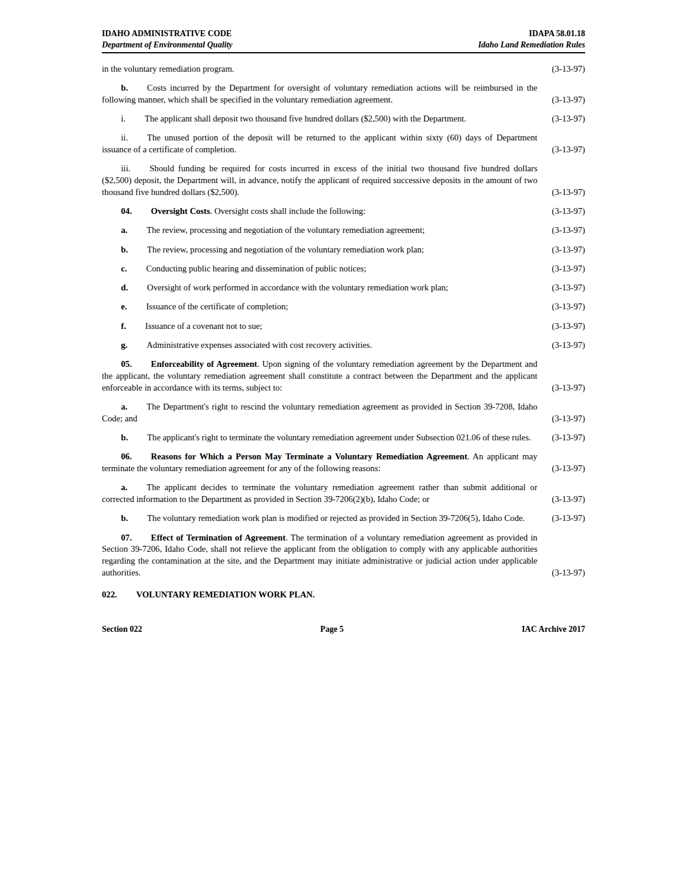IDAHO ADMINISTRATIVE CODE Department of Environmental Quality
IDAPA 58.01.18 Idaho Land Remediation Rules
in the voluntary remediation program.(3-13-97)
b. Costs incurred by the Department for oversight of voluntary remediation actions will be reimbursed in the following manner, which shall be specified in the voluntary remediation agreement.(3-13-97)
i. The applicant shall deposit two thousand five hundred dollars ($2,500) with the Department.(3-13-97)
ii. The unused portion of the deposit will be returned to the applicant within sixty (60) days of Department issuance of a certificate of completion.(3-13-97)
iii. Should funding be required for costs incurred in excess of the initial two thousand five hundred dollars ($2,500) deposit, the Department will, in advance, notify the applicant of required successive deposits in the amount of two thousand five hundred dollars ($2,500).(3-13-97)
04. Oversight Costs. Oversight costs shall include the following:(3-13-97)
a. The review, processing and negotiation of the voluntary remediation agreement;(3-13-97)
b. The review, processing and negotiation of the voluntary remediation work plan;(3-13-97)
c. Conducting public hearing and dissemination of public notices;(3-13-97)
d. Oversight of work performed in accordance with the voluntary remediation work plan;(3-13-97)
e. Issuance of the certificate of completion;(3-13-97)
f. Issuance of a covenant not to sue;(3-13-97)
g. Administrative expenses associated with cost recovery activities.(3-13-97)
05. Enforceability of Agreement. Upon signing of the voluntary remediation agreement by the Department and the applicant, the voluntary remediation agreement shall constitute a contract between the Department and the applicant enforceable in accordance with its terms, subject to:(3-13-97)
a. The Department's right to rescind the voluntary remediation agreement as provided in Section 39-7208, Idaho Code; and(3-13-97)
b. The applicant's right to terminate the voluntary remediation agreement under Subsection 021.06 of these rules.(3-13-97)
06. Reasons for Which a Person May Terminate a Voluntary Remediation Agreement. An applicant may terminate the voluntary remediation agreement for any of the following reasons:(3-13-97)
a. The applicant decides to terminate the voluntary remediation agreement rather than submit additional or corrected information to the Department as provided in Section 39-7206(2)(b), Idaho Code; or(3-13-97)
b. The voluntary remediation work plan is modified or rejected as provided in Section 39-7206(5), Idaho Code.(3-13-97)
07. Effect of Termination of Agreement. The termination of a voluntary remediation agreement as provided in Section 39-7206, Idaho Code, shall not relieve the applicant from the obligation to comply with any applicable authorities regarding the contamination at the site, and the Department may initiate administrative or judicial action under applicable authorities.(3-13-97)
022. VOLUNTARY REMEDIATION WORK PLAN.
Section 022
Page 5
IAC Archive 2017